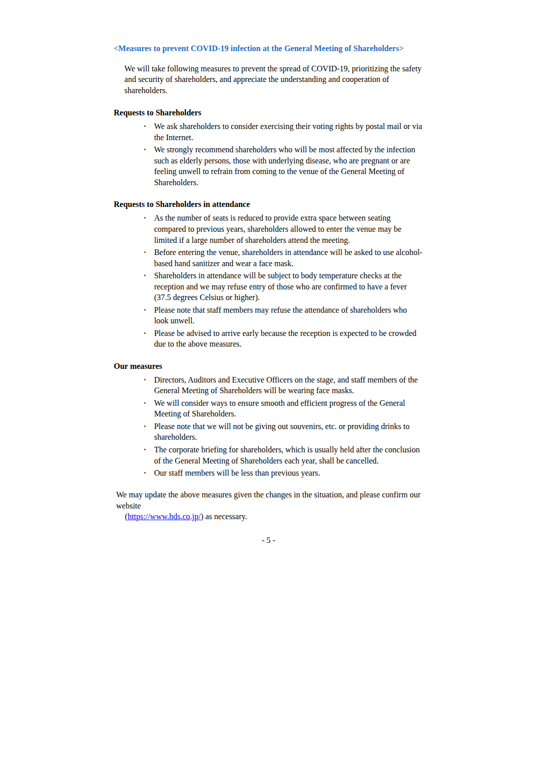<Measures to prevent COVID-19 infection at the General Meeting of Shareholders>
We will take following measures to prevent the spread of COVID-19, prioritizing the safety and security of shareholders, and appreciate the understanding and cooperation of shareholders.
Requests to Shareholders
We ask shareholders to consider exercising their voting rights by postal mail or via the Internet.
We strongly recommend shareholders who will be most affected by the infection such as elderly persons, those with underlying disease, who are pregnant or are feeling unwell to refrain from coming to the venue of the General Meeting of Shareholders.
Requests to Shareholders in attendance
As the number of seats is reduced to provide extra space between seating compared to previous years, shareholders allowed to enter the venue may be limited if a large number of shareholders attend the meeting.
Before entering the venue, shareholders in attendance will be asked to use alcohol-based hand sanitizer and wear a face mask.
Shareholders in attendance will be subject to body temperature checks at the reception and we may refuse entry of those who are confirmed to have a fever (37.5 degrees Celsius or higher).
Please note that staff members may refuse the attendance of shareholders who look unwell.
Please be advised to arrive early because the reception is expected to be crowded due to the above measures.
Our measures
Directors, Auditors and Executive Officers on the stage, and staff members of the General Meeting of Shareholders will be wearing face masks.
We will consider ways to ensure smooth and efficient progress of the General Meeting of Shareholders.
Please note that we will not be giving out souvenirs, etc. or providing drinks to shareholders.
The corporate briefing for shareholders, which is usually held after the conclusion of the General Meeting of Shareholders each year, shall be cancelled.
Our staff members will be less than previous years.
We may update the above measures given the changes in the situation, and please confirm our website (https://www.hds.co.jp/) as necessary.
- 5 -